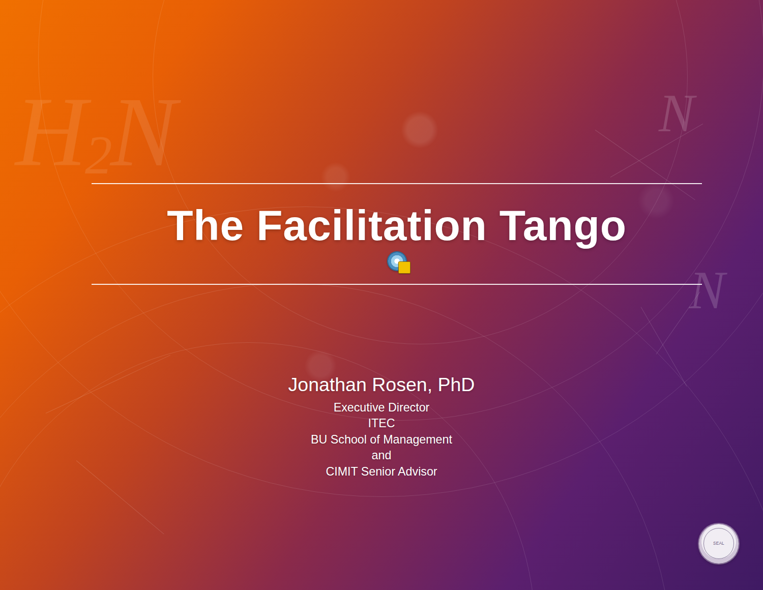H2N
N
N
The Facilitation Tango
Jonathan Rosen, PhD
Executive Director
ITEC
BU School of Management
and
CIMIT Senior Advisor
SEAL